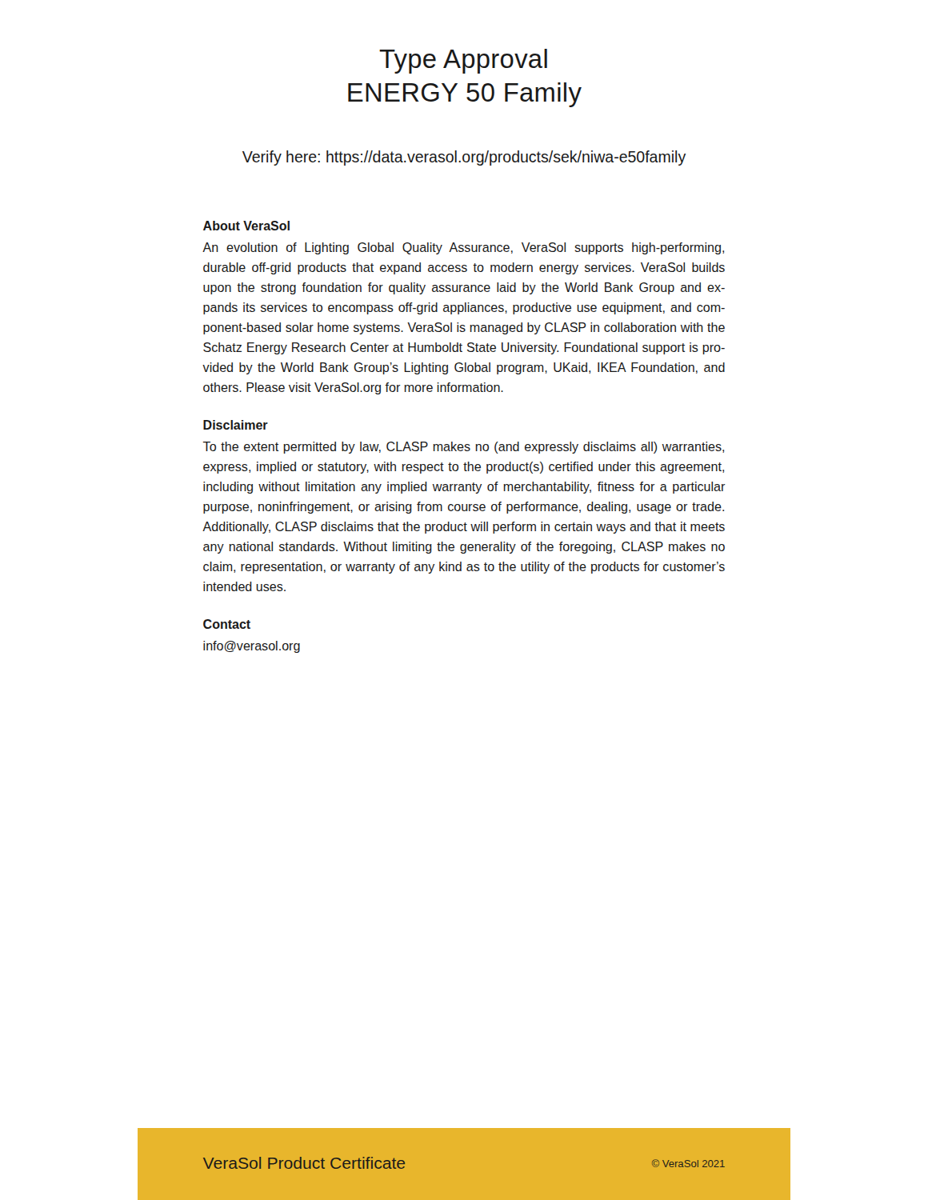Type Approval
ENERGY 50 Family
Verify here: https://data.verasol.org/products/sek/niwa-e50family
About VeraSol
An evolution of Lighting Global Quality Assurance, VeraSol supports high-performing, durable off-grid products that expand access to modern energy services. VeraSol builds upon the strong foundation for quality assurance laid by the World Bank Group and expands its services to encompass off-grid appliances, productive use equipment, and component-based solar home systems. VeraSol is managed by CLASP in collaboration with the Schatz Energy Research Center at Humboldt State University. Foundational support is provided by the World Bank Group’s Lighting Global program, UKaid, IKEA Foundation, and others. Please visit VeraSol.org for more information.
Disclaimer
To the extent permitted by law, CLASP makes no (and expressly disclaims all) warranties, express, implied or statutory, with respect to the product(s) certified under this agreement, including without limitation any implied warranty of merchantability, fitness for a particular purpose, noninfringement, or arising from course of performance, dealing, usage or trade. Additionally, CLASP disclaims that the product will perform in certain ways and that it meets any national standards. Without limiting the generality of the foregoing, CLASP makes no claim, representation, or warranty of any kind as to the utility of the products for customer’s intended uses.
Contact
info@verasol.org
VeraSol Product Certificate
© VeraSol 2021